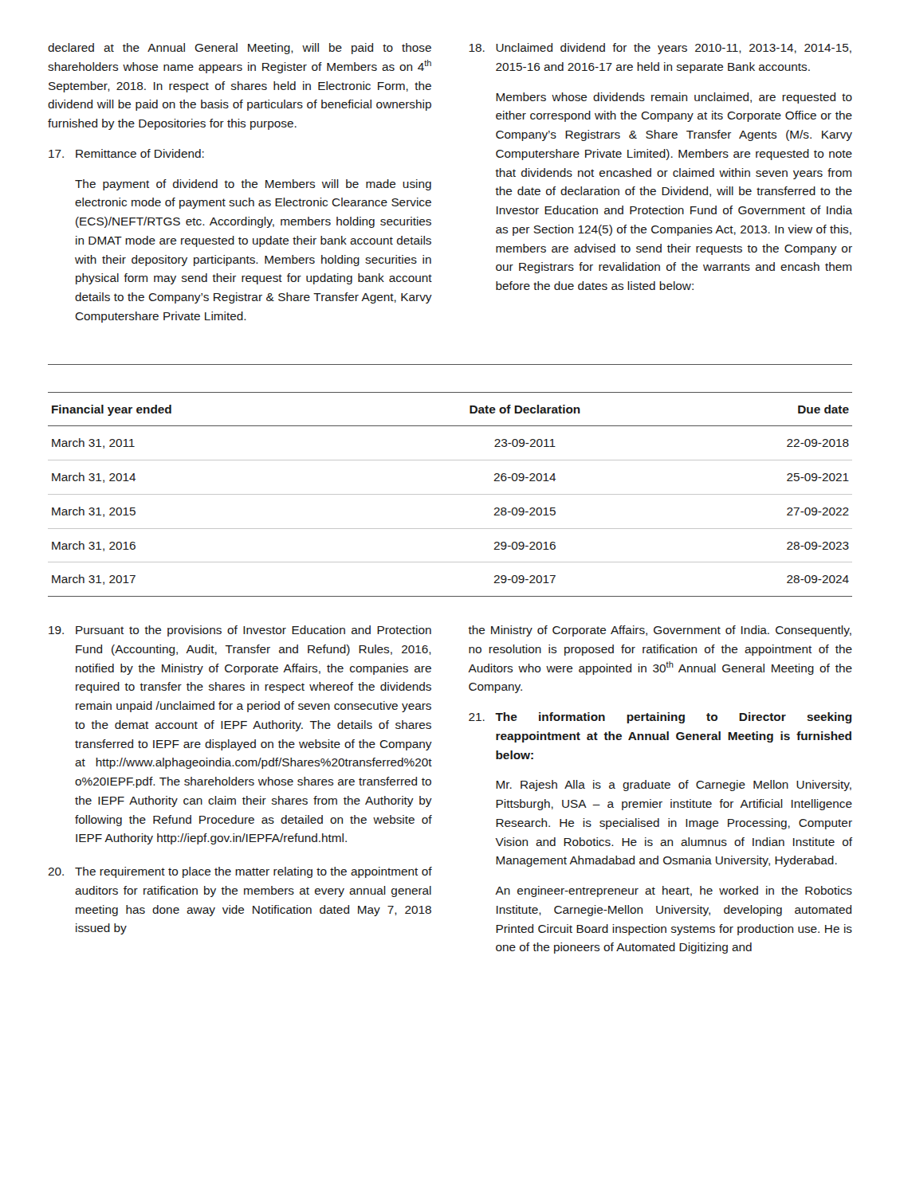declared at the Annual General Meeting, will be paid to those shareholders whose name appears in Register of Members as on 4th September, 2018. In respect of shares held in Electronic Form, the dividend will be paid on the basis of particulars of beneficial ownership furnished by the Depositories for this purpose.
17. Remittance of Dividend:
The payment of dividend to the Members will be made using electronic mode of payment such as Electronic Clearance Service (ECS)/NEFT/RTGS etc. Accordingly, members holding securities in DMAT mode are requested to update their bank account details with their depository participants. Members holding securities in physical form may send their request for updating bank account details to the Company’s Registrar & Share Transfer Agent, Karvy Computershare Private Limited.
18. Unclaimed dividend for the years 2010-11, 2013-14, 2014-15, 2015-16 and 2016-17 are held in separate Bank accounts.
Members whose dividends remain unclaimed, are requested to either correspond with the Company at its Corporate Office or the Company’s Registrars & Share Transfer Agents (M/s. Karvy Computershare Private Limited). Members are requested to note that dividends not encashed or claimed within seven years from the date of declaration of the Dividend, will be transferred to the Investor Education and Protection Fund of Government of India as per Section 124(5) of the Companies Act, 2013. In view of this, members are advised to send their requests to the Company or our Registrars for revalidation of the warrants and encash them before the due dates as listed below:
| Financial year ended | Date of Declaration | Due date |
| --- | --- | --- |
| March 31, 2011 | 23-09-2011 | 22-09-2018 |
| March 31, 2014 | 26-09-2014 | 25-09-2021 |
| March 31, 2015 | 28-09-2015 | 27-09-2022 |
| March 31, 2016 | 29-09-2016 | 28-09-2023 |
| March 31, 2017 | 29-09-2017 | 28-09-2024 |
19. Pursuant to the provisions of Investor Education and Protection Fund (Accounting, Audit, Transfer and Refund) Rules, 2016, notified by the Ministry of Corporate Affairs, the companies are required to transfer the shares in respect whereof the dividends remain unpaid /unclaimed for a period of seven consecutive years to the demat account of IEPF Authority. The details of shares transferred to IEPF are displayed on the website of the Company at http://www.alphageoindia.com/pdf/Shares%20transferred%20to%20IEPF.pdf. The shareholders whose shares are transferred to the IEPF Authority can claim their shares from the Authority by following the Refund Procedure as detailed on the website of IEPF Authority http://iepf.gov.in/IEPFA/refund.html.
20. The requirement to place the matter relating to the appointment of auditors for ratification by the members at every annual general meeting has done away vide Notification dated May 7, 2018 issued by
the Ministry of Corporate Affairs, Government of India. Consequently, no resolution is proposed for ratification of the appointment of the Auditors who were appointed in 30th Annual General Meeting of the Company.
21. The information pertaining to Director seeking reappointment at the Annual General Meeting is furnished below:
Mr. Rajesh Alla is a graduate of Carnegie Mellon University, Pittsburgh, USA – a premier institute for Artificial Intelligence Research. He is specialised in Image Processing, Computer Vision and Robotics. He is an alumnus of Indian Institute of Management Ahmadabad and Osmania University, Hyderabad.
An engineer-entrepreneur at heart, he worked in the Robotics Institute, Carnegie-Mellon University, developing automated Printed Circuit Board inspection systems for production use. He is one of the pioneers of Automated Digitizing and